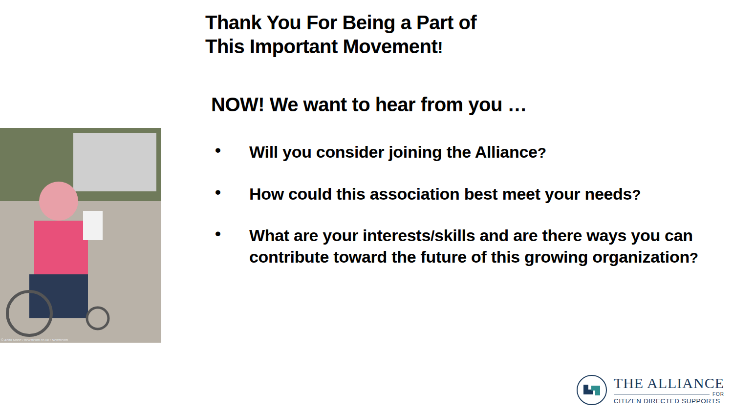Thank You For Being a Part of
This Important Movement!
NOW! We want to hear from you …
Will you consider joining the Alliance?
How could this association best meet your needs?
What are your interests/skills and are there ways you can contribute toward the future of this growing organization?
© Anita Maric / newsteam.co.uk / Newsteam
THE ALLIANCE
FOR
CITIZEN DIRECTED SUPPORTS